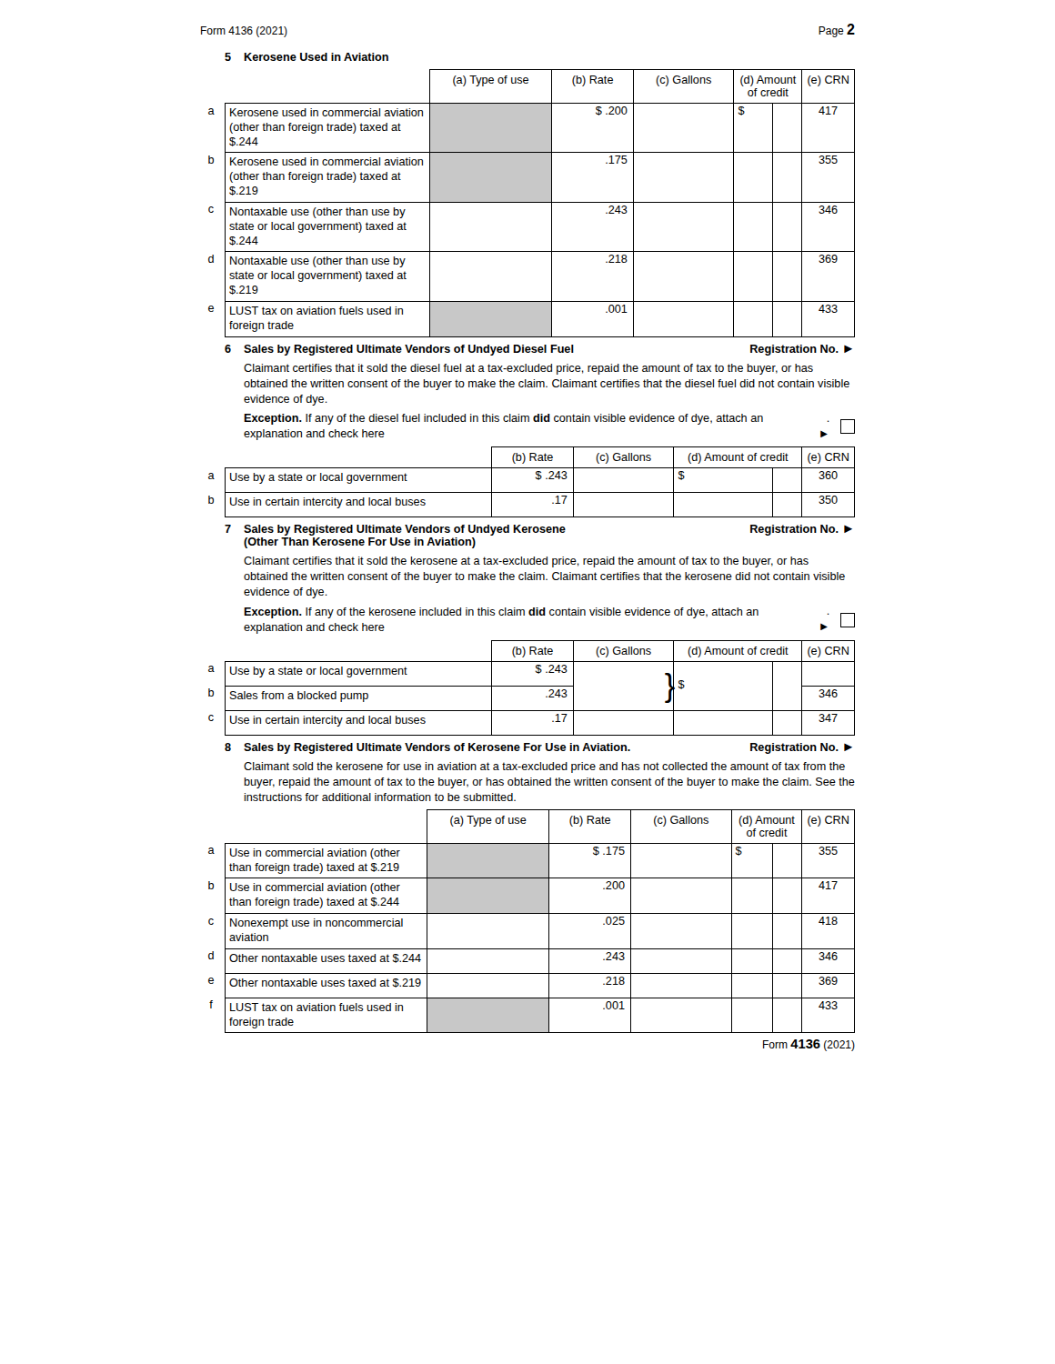Form 4136 (2021)
Page 2
5
Kerosene Used in Aviation
| | | (a) Type of use | (b) Rate | (c) Gallons | (d) Amount of credit | (e) CRN |
| a | Kerosene used in commercial aviation (other than foreign trade) taxed at $.244 | | $ .200 | | $ | | 417 |
| b | Kerosene used in commercial aviation (other than foreign trade) taxed at $.219 | | .175 | | | | 355 |
| c | Nontaxable use (other than use by state or local government) taxed at $.244 | | .243 | | | | 346 |
| d | Nontaxable use (other than use by state or local government) taxed at $.219 | | .218 | | | | 369 |
| e | LUST tax on aviation fuels used in foreign trade | | .001 | | | | 433 |
6
Sales by Registered Ultimate Vendors of Undyed Diesel Fuel
Registration No. ►
Claimant certifies that it sold the diesel fuel at a tax-excluded price, repaid the amount of tax to the buyer, or has obtained the written consent of the buyer to make the claim. Claimant certifies that the diesel fuel did not contain visible evidence of dye.
Exception. If any of the diesel fuel included in this claim did contain visible evidence of dye, attach an explanation and check here . ►
| | | (b) Rate | (c) Gallons | (d) Amount of credit | (e) CRN |
| a | Use by a state or local government | $ .243 | | $ | | 360 |
| b | Use in certain intercity and local buses | .17 | | | | 350 |
7
Sales by Registered Ultimate Vendors of Undyed Kerosene
(Other Than Kerosene For Use in Aviation)
Registration No. ►
Claimant certifies that it sold the kerosene at a tax-excluded price, repaid the amount of tax to the buyer, or has obtained the written consent of the buyer to make the claim. Claimant certifies that the kerosene did not contain visible evidence of dye.
Exception. If any of the kerosene included in this claim did contain visible evidence of dye, attach an explanation and check here . ►
| | | (b) Rate | (c) Gallons | (d) Amount of credit | (e) CRN |
| a | Use by a state or local government | $ .243 | } | $ | | |
| b | Sales from a blocked pump | .243 | 346 |
| c | Use in certain intercity and local buses | .17 | | | | 347 |
8
Sales by Registered Ultimate Vendors of Kerosene For Use in Aviation.
Registration No. ►
Claimant sold the kerosene for use in aviation at a tax-excluded price and has not collected the amount of tax from the buyer, repaid the amount of tax to the buyer, or has obtained the written consent of the buyer to make the claim. See the instructions for additional information to be submitted.
| | | (a) Type of use | (b) Rate | (c) Gallons | (d) Amount of credit | (e) CRN |
| a | Use in commercial aviation (other than foreign trade) taxed at $.219 | | $ .175 | | $ | | 355 |
| b | Use in commercial aviation (other than foreign trade) taxed at $.244 | | .200 | | | | 417 |
| c | Nonexempt use in noncommercial aviation | | .025 | | | | 418 |
| d | Other nontaxable uses taxed at $.244 | | .243 | | | | 346 |
| e | Other nontaxable uses taxed at $.219 | | .218 | | | | 369 |
| f | LUST tax on aviation fuels used in foreign trade | | .001 | | | | 433 |
Form 4136 (2021)